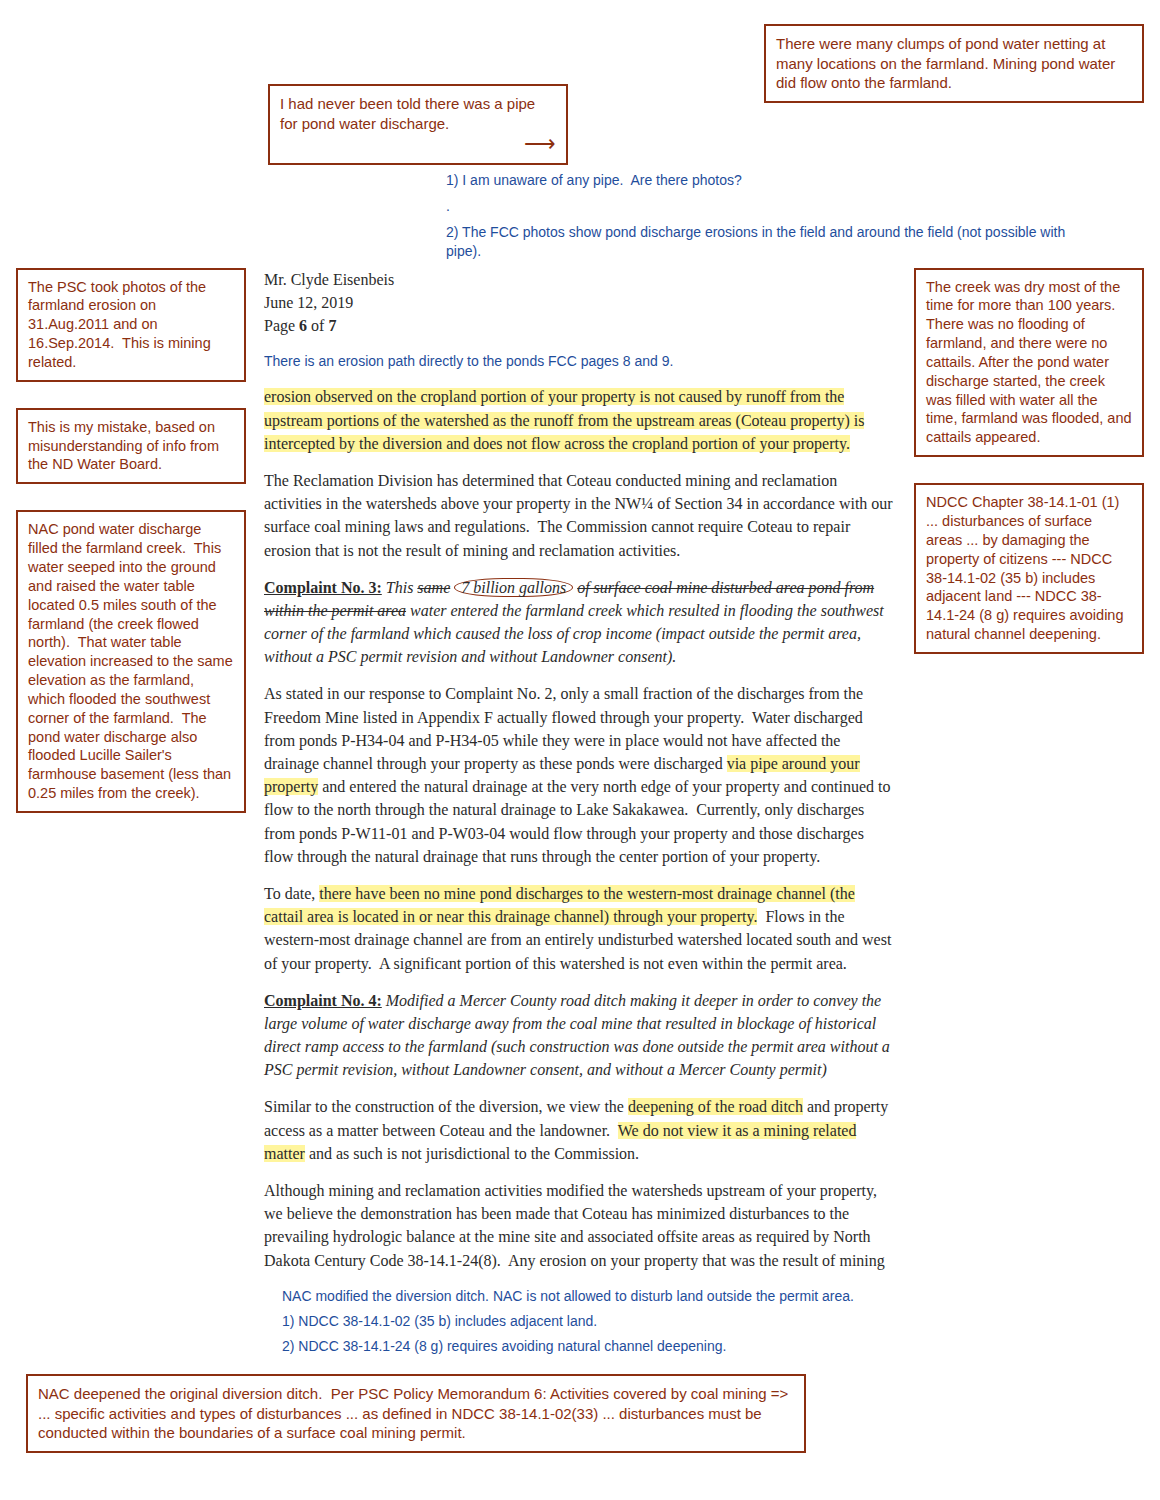I had never been told there was a pipe for pond water discharge.
⟶
There were many clumps of pond water netting at many locations on the farmland. Mining pond water did flow onto the farmland.
1) I am unaware of any pipe. Are there photos?
.
2) The FCC photos show pond discharge erosions in the field and around the field (not possible with pipe).
The PSC took photos of the farmland erosion on 31.Aug.2011 and on 16.Sep.2014. This is mining related.
This is my mistake, based on misunderstanding of info from the ND Water Board.
NAC pond water discharge filled the farmland creek. This water seeped into the ground and raised the water table located 0.5 miles south of the farmland (the creek flowed north). That water table elevation increased to the same elevation as the farmland, which flooded the southwest corner of the farmland. The pond water discharge also flooded Lucille Sailer's farmhouse basement (less than 0.25 miles from the creek).
Mr. Clyde Eisenbeis
June 12, 2019
Page 6 of 7
There is an erosion path directly to the ponds FCC pages 8 and 9.
erosion observed on the cropland portion of your property is not caused by runoff from the upstream portions of the watershed as the runoff from the upstream areas (Coteau property) is intercepted by the diversion and does not flow across the cropland portion of your property.
The Reclamation Division has determined that Coteau conducted mining and reclamation activities in the watersheds above your property in the NW¼ of Section 34 in accordance with our surface coal mining laws and regulations. The Commission cannot require Coteau to repair erosion that is not the result of mining and reclamation activities.
Complaint No. 3: This same 7 billion gallons of surface coal mine disturbed area pond from within the permit area water entered the farmland creek which resulted in flooding the southwest corner of the farmland which caused the loss of crop income (impact outside the permit area, without a PSC permit revision and without Landowner consent).
As stated in our response to Complaint No. 2, only a small fraction of the discharges from the Freedom Mine listed in Appendix F actually flowed through your property. Water discharged from ponds P-H34-04 and P-H34-05 while they were in place would not have affected the drainage channel through your property as these ponds were discharged via pipe around your property and entered the natural drainage at the very north edge of your property and continued to flow to the north through the natural drainage to Lake Sakakawea. Currently, only discharges from ponds P-W11-01 and P-W03-04 would flow through your property and those discharges flow through the natural drainage that runs through the center portion of your property.
To date, there have been no mine pond discharges to the western-most drainage channel (the cattail area is located in or near this drainage channel) through your property. Flows in the western-most drainage channel are from an entirely undisturbed watershed located south and west of your property. A significant portion of this watershed is not even within the permit area.
Complaint No. 4: Modified a Mercer County road ditch making it deeper in order to convey the large volume of water discharge away from the coal mine that resulted in blockage of historical direct ramp access to the farmland (such construction was done outside the permit area without a PSC permit revision, without Landowner consent, and without a Mercer County permit)
Similar to the construction of the diversion, we view the deepening of the road ditch and property access as a matter between Coteau and the landowner. We do not view it as a mining related matter and as such is not jurisdictional to the Commission.
Although mining and reclamation activities modified the watersheds upstream of your property, we believe the demonstration has been made that Coteau has minimized disturbances to the prevailing hydrologic balance at the mine site and associated offsite areas as required by North Dakota Century Code 38-14.1-24(8). Any erosion on your property that was the result of mining
NAC modified the diversion ditch. NAC is not allowed to disturb land outside the permit area.
1) NDCC 38-14.1-02 (35 b) includes adjacent land.
2) NDCC 38-14.1-24 (8 g) requires avoiding natural channel deepening.
The creek was dry most of the time for more than 100 years. There was no flooding of farmland, and there were no cattails. After the pond water discharge started, the creek was filled with water all the time, farmland was flooded, and cattails appeared.
NDCC Chapter 38-14.1-01 (1) ... disturbances of surface areas ... by damaging the property of citizens --- NDCC 38-14.1-02 (35 b) includes adjacent land --- NDCC 38-14.1-24 (8 g) requires avoiding natural channel deepening.
NAC deepened the original diversion ditch. Per PSC Policy Memorandum 6: Activities covered by coal mining => ... specific activities and types of disturbances ... as defined in NDCC 38-14.1-02(33) ... disturbances must be conducted within the boundaries of a surface coal mining permit.